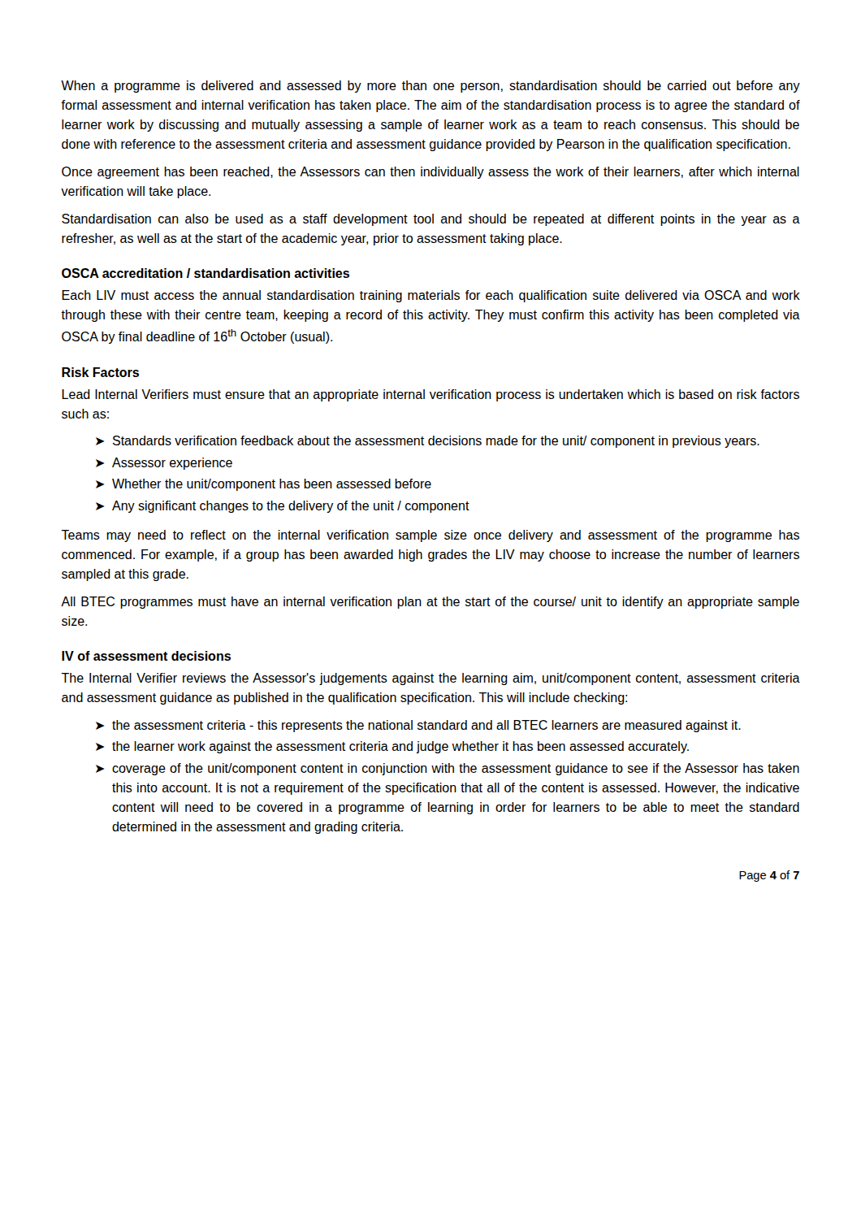When a programme is delivered and assessed by more than one person, standardisation should be carried out before any formal assessment and internal verification has taken place. The aim of the standardisation process is to agree the standard of learner work by discussing and mutually assessing a sample of learner work as a team to reach consensus. This should be done with reference to the assessment criteria and assessment guidance provided by Pearson in the qualification specification.
Once agreement has been reached, the Assessors can then individually assess the work of their learners, after which internal verification will take place.
Standardisation can also be used as a staff development tool and should be repeated at different points in the year as a refresher, as well as at the start of the academic year, prior to assessment taking place.
OSCA accreditation / standardisation activities
Each LIV must access the annual standardisation training materials for each qualification suite delivered via OSCA and work through these with their centre team, keeping a record of this activity. They must confirm this activity has been completed via OSCA by final deadline of 16th October (usual).
Risk Factors
Lead Internal Verifiers must ensure that an appropriate internal verification process is undertaken which is based on risk factors such as:
Standards verification feedback about the assessment decisions made for the unit/ component in previous years.
Assessor experience
Whether the unit/component has been assessed before
Any significant changes to the delivery of the unit / component
Teams may need to reflect on the internal verification sample size once delivery and assessment of the programme has commenced. For example, if a group has been awarded high grades the LIV may choose to increase the number of learners sampled at this grade.
All BTEC programmes must have an internal verification plan at the start of the course/ unit to identify an appropriate sample size.
IV of assessment decisions
The Internal Verifier reviews the Assessor's judgements against the learning aim, unit/component content, assessment criteria and assessment guidance as published in the qualification specification. This will include checking:
the assessment criteria - this represents the national standard and all BTEC learners are measured against it.
the learner work against the assessment criteria and judge whether it has been assessed accurately.
coverage of the unit/component content in conjunction with the assessment guidance to see if the Assessor has taken this into account. It is not a requirement of the specification that all of the content is assessed. However, the indicative content will need to be covered in a programme of learning in order for learners to be able to meet the standard determined in the assessment and grading criteria.
Page 4 of 7